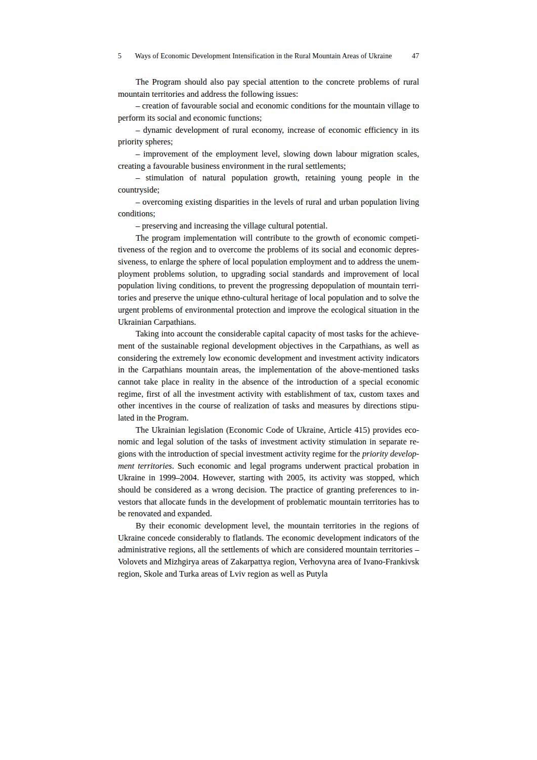5 Ways of Economic Development Intensification in the Rural Mountain Areas of Ukraine 47
The Program should also pay special attention to the concrete problems of rural mountain territories and address the following issues:
– creation of favourable social and economic conditions for the mountain village to perform its social and economic functions;
– dynamic development of rural economy, increase of economic efficiency in its priority spheres;
– improvement of the employment level, slowing down labour migration scales, creating a favourable business environment in the rural settlements;
– stimulation of natural population growth, retaining young people in the countryside;
– overcoming existing disparities in the levels of rural and urban population living conditions;
– preserving and increasing the village cultural potential.
The program implementation will contribute to the growth of economic competitiveness of the region and to overcome the problems of its social and economic depressiveness, to enlarge the sphere of local population employment and to address the unemployment problems solution, to upgrading social standards and improvement of local population living conditions, to prevent the progressing depopulation of mountain territories and preserve the unique ethno-cultural heritage of local population and to solve the urgent problems of environmental protection and improve the ecological situation in the Ukrainian Carpathians.
Taking into account the considerable capital capacity of most tasks for the achievement of the sustainable regional development objectives in the Carpathians, as well as considering the extremely low economic development and investment activity indicators in the Carpathians mountain areas, the implementation of the above-mentioned tasks cannot take place in reality in the absence of the introduction of a special economic regime, first of all the investment activity with establishment of tax, custom taxes and other incentives in the course of realization of tasks and measures by directions stipulated in the Program.
The Ukrainian legislation (Economic Code of Ukraine, Article 415) provides economic and legal solution of the tasks of investment activity stimulation in separate regions with the introduction of special investment activity regime for the priority development territories. Such economic and legal programs underwent practical probation in Ukraine in 1999–2004. However, starting with 2005, its activity was stopped, which should be considered as a wrong decision. The practice of granting preferences to investors that allocate funds in the development of problematic mountain territories has to be renovated and expanded.
By their economic development level, the mountain territories in the regions of Ukraine concede considerably to flatlands. The economic development indicators of the administrative regions, all the settlements of which are considered mountain territories – Volovets and Mizhgirya areas of Zakarpattya region, Verhovyna area of Ivano-Frankivsk region, Skole and Turka areas of Lviv region as well as Putyla